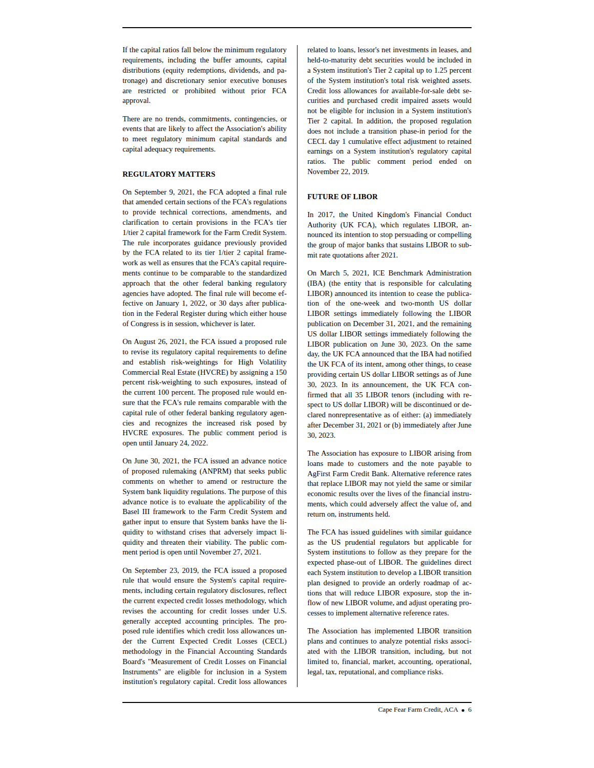If the capital ratios fall below the minimum regulatory requirements, including the buffer amounts, capital distributions (equity redemptions, dividends, and patronage) and discretionary senior executive bonuses are restricted or prohibited without prior FCA approval.
There are no trends, commitments, contingencies, or events that are likely to affect the Association's ability to meet regulatory minimum capital standards and capital adequacy requirements.
Regulatory Matters
On September 9, 2021, the FCA adopted a final rule that amended certain sections of the FCA's regulations to provide technical corrections, amendments, and clarification to certain provisions in the FCA's tier 1/tier 2 capital framework for the Farm Credit System. The rule incorporates guidance previously provided by the FCA related to its tier 1/tier 2 capital framework as well as ensures that the FCA's capital requirements continue to be comparable to the standardized approach that the other federal banking regulatory agencies have adopted. The final rule will become effective on January 1, 2022, or 30 days after publication in the Federal Register during which either house of Congress is in session, whichever is later.
On August 26, 2021, the FCA issued a proposed rule to revise its regulatory capital requirements to define and establish risk-weightings for High Volatility Commercial Real Estate (HVCRE) by assigning a 150 percent risk-weighting to such exposures, instead of the current 100 percent. The proposed rule would ensure that the FCA's rule remains comparable with the capital rule of other federal banking regulatory agencies and recognizes the increased risk posed by HVCRE exposures. The public comment period is open until January 24, 2022.
On June 30, 2021, the FCA issued an advance notice of proposed rulemaking (ANPRM) that seeks public comments on whether to amend or restructure the System bank liquidity regulations. The purpose of this advance notice is to evaluate the applicability of the Basel III framework to the Farm Credit System and gather input to ensure that System banks have the liquidity to withstand crises that adversely impact liquidity and threaten their viability. The public comment period is open until November 27, 2021.
On September 23, 2019, the FCA issued a proposed rule that would ensure the System's capital requirements, including certain regulatory disclosures, reflect the current expected credit losses methodology, which revises the accounting for credit losses under U.S. generally accepted accounting principles. The proposed rule identifies which credit loss allowances under the Current Expected Credit Losses (CECL) methodology in the Financial Accounting Standards Board's "Measurement of Credit Losses on Financial Instruments" are eligible for inclusion in a System institution's regulatory capital. Credit loss allowances related to loans, lessor's net investments in leases, and held-to-maturity debt securities would be included in a System institution's Tier 2 capital up to 1.25 percent of the System institution's total risk weighted assets. Credit loss allowances for available-for-sale debt securities and purchased credit impaired assets would not be eligible for inclusion in a System institution's Tier 2 capital. In addition, the proposed regulation does not include a transition phase-in period for the CECL day 1 cumulative effect adjustment to retained earnings on a System institution's regulatory capital ratios. The public comment period ended on November 22, 2019.
Future of LIBOR
In 2017, the United Kingdom's Financial Conduct Authority (UK FCA), which regulates LIBOR, announced its intention to stop persuading or compelling the group of major banks that sustains LIBOR to submit rate quotations after 2021.
On March 5, 2021, ICE Benchmark Administration (IBA) (the entity that is responsible for calculating LIBOR) announced its intention to cease the publication of the one-week and two-month US dollar LIBOR settings immediately following the LIBOR publication on December 31, 2021, and the remaining US dollar LIBOR settings immediately following the LIBOR publication on June 30, 2023. On the same day, the UK FCA announced that the IBA had notified the UK FCA of its intent, among other things, to cease providing certain US dollar LIBOR settings as of June 30, 2023. In its announcement, the UK FCA confirmed that all 35 LIBOR tenors (including with respect to US dollar LIBOR) will be discontinued or declared nonrepresentative as of either: (a) immediately after December 31, 2021 or (b) immediately after June 30, 2023.
The Association has exposure to LIBOR arising from loans made to customers and the note payable to AgFirst Farm Credit Bank. Alternative reference rates that replace LIBOR may not yield the same or similar economic results over the lives of the financial instruments, which could adversely affect the value of, and return on, instruments held.
The FCA has issued guidelines with similar guidance as the US prudential regulators but applicable for System institutions to follow as they prepare for the expected phase-out of LIBOR. The guidelines direct each System institution to develop a LIBOR transition plan designed to provide an orderly roadmap of actions that will reduce LIBOR exposure, stop the inflow of new LIBOR volume, and adjust operating processes to implement alternative reference rates.
The Association has implemented LIBOR transition plans and continues to analyze potential risks associated with the LIBOR transition, including, but not limited to, financial, market, accounting, operational, legal, tax, reputational, and compliance risks.
Cape Fear Farm Credit, ACA ● 6